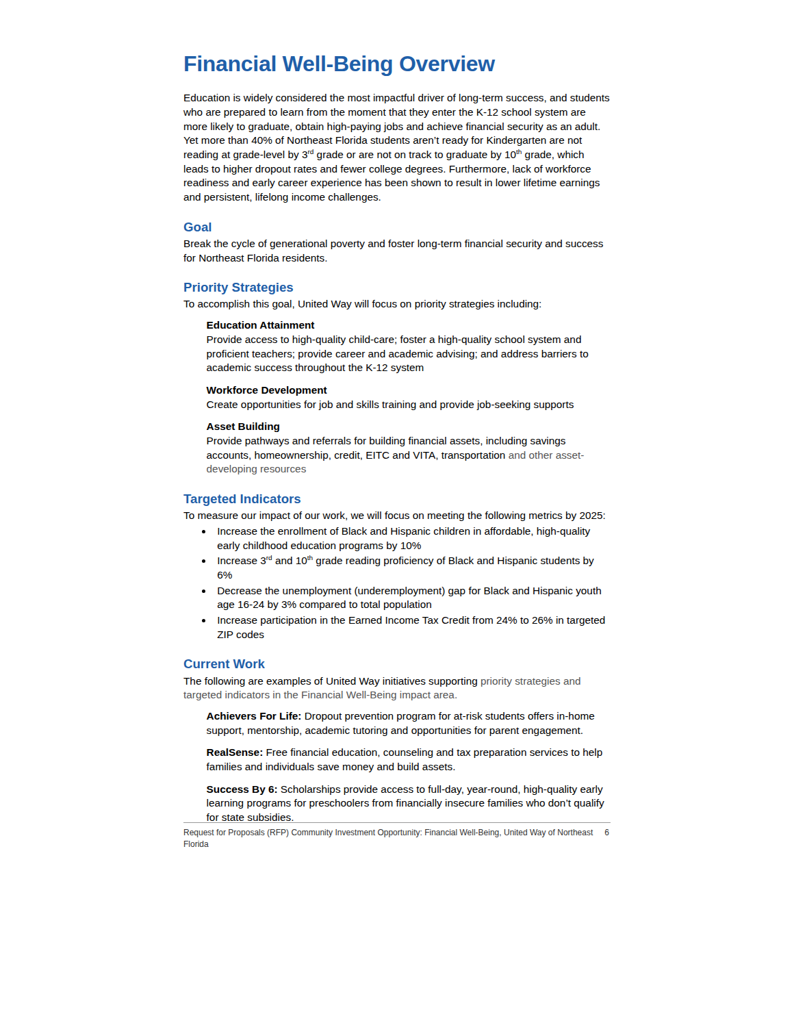Financial Well-Being Overview
Education is widely considered the most impactful driver of long-term success, and students who are prepared to learn from the moment that they enter the K-12 school system are more likely to graduate, obtain high-paying jobs and achieve financial security as an adult. Yet more than 40% of Northeast Florida students aren’t ready for Kindergarten are not reading at grade-level by 3rd grade or are not on track to graduate by 10th grade, which leads to higher dropout rates and fewer college degrees. Furthermore, lack of workforce readiness and early career experience has been shown to result in lower lifetime earnings and persistent, lifelong income challenges.
Goal
Break the cycle of generational poverty and foster long-term financial security and success for Northeast Florida residents.
Priority Strategies
To accomplish this goal, United Way will focus on priority strategies including:
Education Attainment
Provide access to high-quality child-care; foster a high-quality school system and proficient teachers; provide career and academic advising; and address barriers to academic success throughout the K-12 system
Workforce Development
Create opportunities for job and skills training and provide job-seeking supports
Asset Building
Provide pathways and referrals for building financial assets, including savings accounts, homeownership, credit, EITC and VITA, transportation and other asset-developing resources
Targeted Indicators
To measure our impact of our work, we will focus on meeting the following metrics by 2025:
Increase the enrollment of Black and Hispanic children in affordable, high-quality early childhood education programs by 10%
Increase 3rd and 10th grade reading proficiency of Black and Hispanic students by 6%
Decrease the unemployment (underemployment) gap for Black and Hispanic youth age 16-24 by 3% compared to total population
Increase participation in the Earned Income Tax Credit from 24% to 26% in targeted ZIP codes
Current Work
The following are examples of United Way initiatives supporting priority strategies and targeted indicators in the Financial Well-Being impact area.
Achievers For Life: Dropout prevention program for at-risk students offers in-home support, mentorship, academic tutoring and opportunities for parent engagement.
RealSense: Free financial education, counseling and tax preparation services to help families and individuals save money and build assets.
Success By 6: Scholarships provide access to full-day, year-round, high-quality early learning programs for preschoolers from financially insecure families who don’t qualify for state subsidies.
Request for Proposals (RFP) Community Investment Opportunity: Financial Well-Being, United Way of Northeast Florida 6